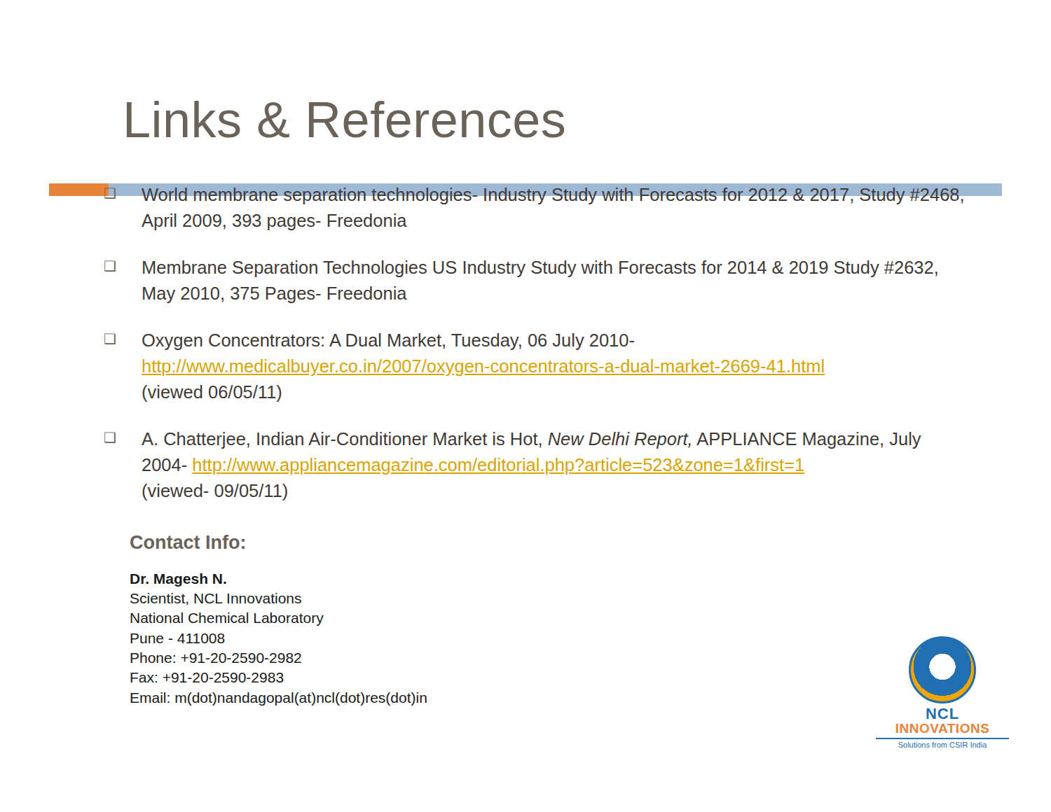Links & References
World membrane separation technologies- Industry Study with Forecasts for 2012 & 2017, Study #2468, April 2009, 393 pages- Freedonia
Membrane Separation Technologies US Industry Study with Forecasts for 2014 & 2019 Study #2632, May 2010, 375 Pages- Freedonia
Oxygen Concentrators: A Dual Market, Tuesday, 06 July 2010-
http://www.medicalbuyer.co.in/2007/oxygen-concentrators-a-dual-market-2669-41.html
(viewed 06/05/11)
A. Chatterjee, Indian Air-Conditioner Market is Hot, New Delhi Report, APPLIANCE Magazine, July 2004- http://www.appliancemagazine.com/editorial.php?article=523&zone=1&first=1
(viewed- 09/05/11)
Contact Info:
Dr. Magesh N.
Scientist, NCL Innovations
National Chemical Laboratory
Pune - 411008
Phone: +91-20-2590-2982
Fax: +91-20-2590-2983
Email: m(dot)nandagopal(at)ncl(dot)res(dot)in
NCL
INNOVATIONS
Solutions from CSIR India